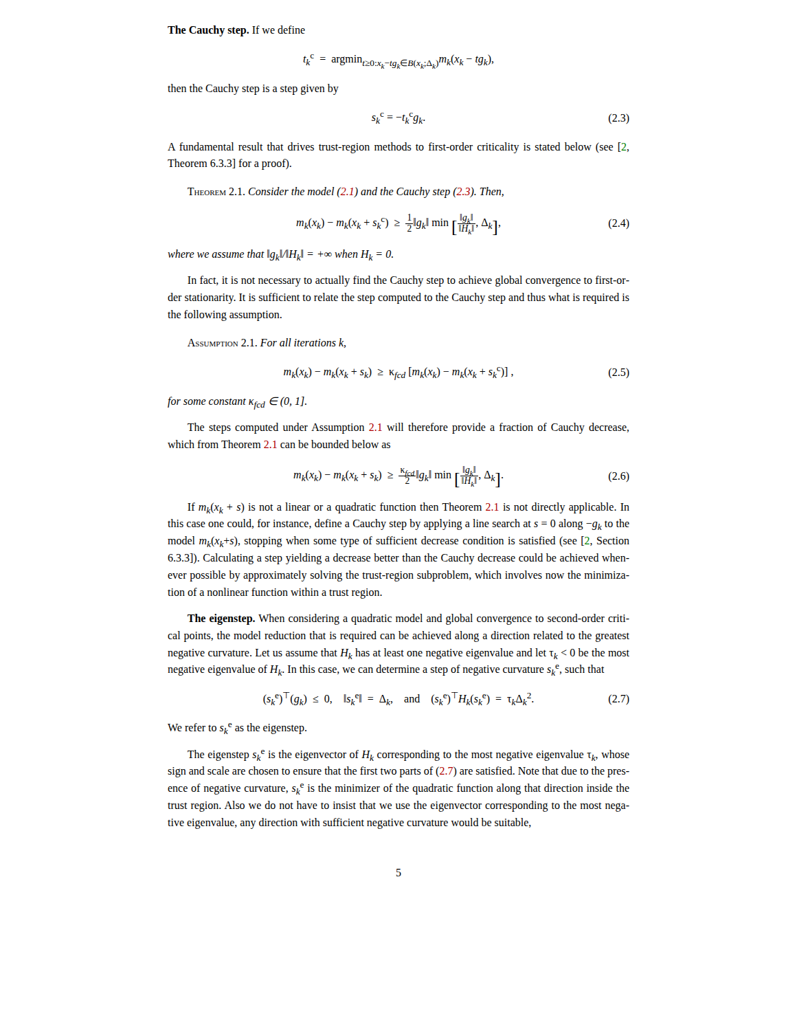The Cauchy step. If we define
tkc = argmint≥0:xk−tgk∈B(xk;Δk)mk(xk − tgk),
then the Cauchy step is a step given by
skc = −tkcgk. (2.3)
A fundamental result that drives trust-region methods to first-order criticality is stated below (see [2, Theorem 6.3.3] for a proof).
Theorem 2.1. Consider the model (2.1) and the Cauchy step (2.3). Then,
mk(xk) − mk(xk + skc) ≥ 12‖gk‖ min [‖gk‖‖Hk‖, Δk], (2.4)
where we assume that ‖gk‖/‖Hk‖ = +∞ when Hk = 0.
In fact, it is not necessary to actually find the Cauchy step to achieve global convergence to first-order stationarity. It is sufficient to relate the step computed to the Cauchy step and thus what is required is the following assumption.
Assumption 2.1. For all iterations k,
mk(xk) − mk(xk + sk) ≥ κfcd [mk(xk) − mk(xk + skc)] , (2.5)
for some constant κfcd ∈ (0, 1].
The steps computed under Assumption 2.1 will therefore provide a fraction of Cauchy decrease, which from Theorem 2.1 can be bounded below as
mk(xk) − mk(xk + sk) ≥ κfcd 2‖gk‖ min [‖gk‖‖Hk‖, Δk]. (2.6)
If mk(xk + s) is not a linear or a quadratic function then Theorem 2.1 is not directly applicable. In this case one could, for instance, define a Cauchy step by applying a line search at s = 0 along −gk to the model mk(xk+s), stopping when some type of sufficient decrease condition is satisfied (see [2, Section 6.3.3]). Calculating a step yielding a decrease better than the Cauchy decrease could be achieved whenever possible by approximately solving the trust-region subproblem, which involves now the minimization of a nonlinear function within a trust region.
The eigenstep. When considering a quadratic model and global convergence to second-order critical points, the model reduction that is required can be achieved along a direction related to the greatest negative curvature. Let us assume that Hk has at least one negative eigenvalue and let τk < 0 be the most negative eigenvalue of Hk. In this case, we can determine a step of negative curvature ske, such that
(ske)⊤(gk) ≤ 0, ‖ske‖ = Δk, and (ske)⊤Hk(ske) = τkΔk2. (2.7)
We refer to ske as the eigenstep.
The eigenstep ske is the eigenvector of Hk corresponding to the most negative eigenvalue τk, whose sign and scale are chosen to ensure that the first two parts of (2.7) are satisfied. Note that due to the presence of negative curvature, ske is the minimizer of the quadratic function along that direction inside the trust region. Also we do not have to insist that we use the eigenvector corresponding to the most negative eigenvalue, any direction with sufficient negative curvature would be suitable,
5